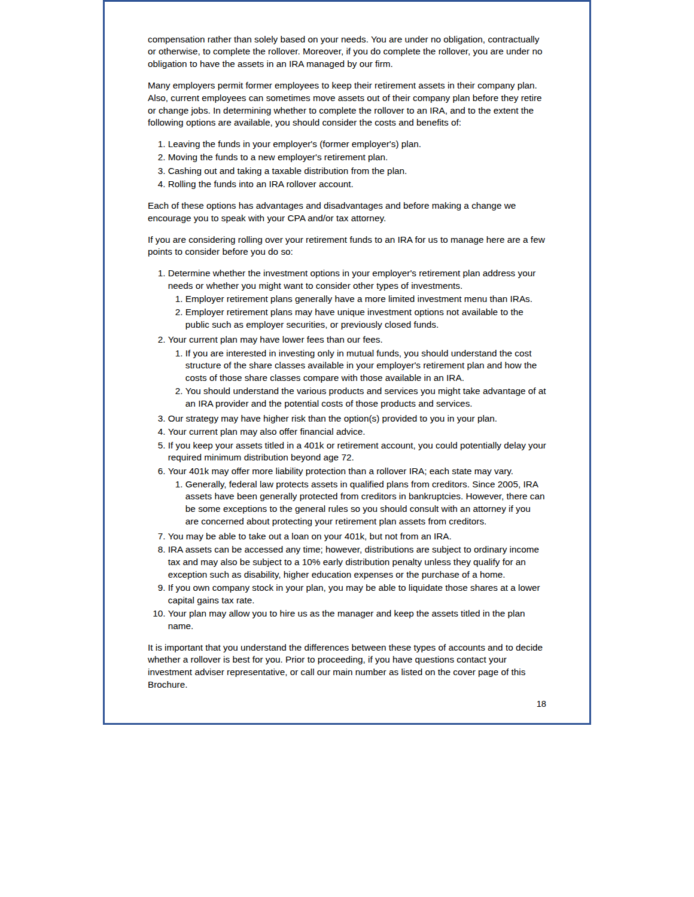compensation rather than solely based on your needs. You are under no obligation, contractually or otherwise, to complete the rollover. Moreover, if you do complete the rollover, you are under no obligation to have the assets in an IRA managed by our firm.
Many employers permit former employees to keep their retirement assets in their company plan. Also, current employees can sometimes move assets out of their company plan before they retire or change jobs. In determining whether to complete the rollover to an IRA, and to the extent the following options are available, you should consider the costs and benefits of:
Leaving the funds in your employer's (former employer's) plan.
Moving the funds to a new employer's retirement plan.
Cashing out and taking a taxable distribution from the plan.
Rolling the funds into an IRA rollover account.
Each of these options has advantages and disadvantages and before making a change we encourage you to speak with your CPA and/or tax attorney.
If you are considering rolling over your retirement funds to an IRA for us to manage here are a few points to consider before you do so:
Determine whether the investment options in your employer's retirement plan address your needs or whether you might want to consider other types of investments.
Employer retirement plans generally have a more limited investment menu than IRAs.
Employer retirement plans may have unique investment options not available to the public such as employer securities, or previously closed funds.
Your current plan may have lower fees than our fees.
If you are interested in investing only in mutual funds, you should understand the cost structure of the share classes available in your employer's retirement plan and how the costs of those share classes compare with those available in an IRA.
You should understand the various products and services you might take advantage of at an IRA provider and the potential costs of those products and services.
Our strategy may have higher risk than the option(s) provided to you in your plan.
Your current plan may also offer financial advice.
If you keep your assets titled in a 401k or retirement account, you could potentially delay your required minimum distribution beyond age 72.
Your 401k may offer more liability protection than a rollover IRA; each state may vary.
Generally, federal law protects assets in qualified plans from creditors. Since 2005, IRA assets have been generally protected from creditors in bankruptcies. However, there can be some exceptions to the general rules so you should consult with an attorney if you are concerned about protecting your retirement plan assets from creditors.
You may be able to take out a loan on your 401k, but not from an IRA.
IRA assets can be accessed any time; however, distributions are subject to ordinary income tax and may also be subject to a 10% early distribution penalty unless they qualify for an exception such as disability, higher education expenses or the purchase of a home.
If you own company stock in your plan, you may be able to liquidate those shares at a lower capital gains tax rate.
Your plan may allow you to hire us as the manager and keep the assets titled in the plan name.
It is important that you understand the differences between these types of accounts and to decide whether a rollover is best for you. Prior to proceeding, if you have questions contact your investment adviser representative, or call our main number as listed on the cover page of this Brochure.
18